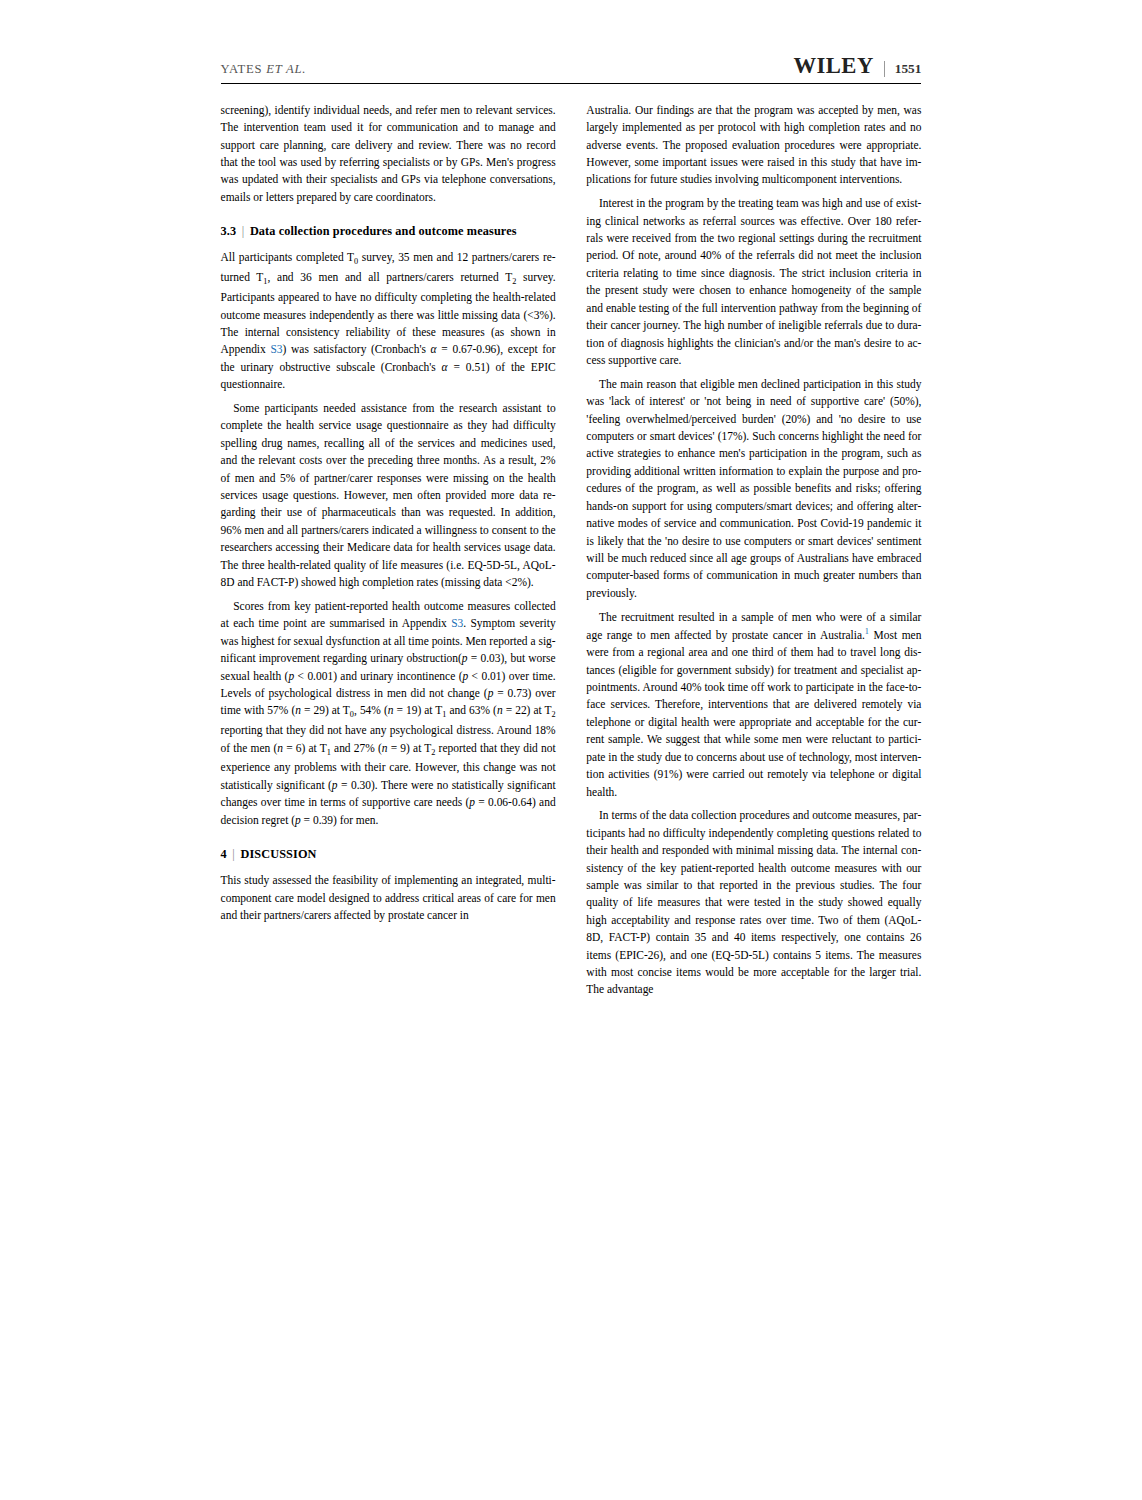YATES ET AL.
WILEY
1551
screening), identify individual needs, and refer men to relevant services. The intervention team used it for communication and to manage and support care planning, care delivery and review. There was no record that the tool was used by referring specialists or by GPs. Men's progress was updated with their specialists and GPs via telephone conversations, emails or letters prepared by care coordinators.
3.3|Data collection procedures and outcome measures
All participants completed T0 survey, 35 men and 12 partners/carers returned T1, and 36 men and all partners/carers returned T2 survey. Participants appeared to have no difficulty completing the health-related outcome measures independently as there was little missing data (<3%). The internal consistency reliability of these measures (as shown in Appendix S3) was satisfactory (Cronbach's α = 0.67-0.96), except for the urinary obstructive subscale (Cronbach's α = 0.51) of the EPIC questionnaire.
Some participants needed assistance from the research assistant to complete the health service usage questionnaire as they had difficulty spelling drug names, recalling all of the services and medicines used, and the relevant costs over the preceding three months. As a result, 2% of men and 5% of partner/carer responses were missing on the health services usage questions. However, men often provided more data regarding their use of pharmaceuticals than was requested. In addition, 96% men and all partners/carers indicated a willingness to consent to the researchers accessing their Medicare data for health services usage data. The three health-related quality of life measures (i.e. EQ-5D-5L, AQoL-8D and FACT-P) showed high completion rates (missing data <2%).
Scores from key patient-reported health outcome measures collected at each time point are summarised in Appendix S3. Symptom severity was highest for sexual dysfunction at all time points. Men reported a significant improvement regarding urinary obstruction(p = 0.03), but worse sexual health (p < 0.001) and urinary incontinence (p < 0.01) over time. Levels of psychological distress in men did not change (p = 0.73) over time with 57% (n = 29) at T0, 54% (n = 19) at T1 and 63% (n = 22) at T2 reporting that they did not have any psychological distress. Around 18% of the men (n = 6) at T1 and 27% (n = 9) at T2 reported that they did not experience any problems with their care. However, this change was not statistically significant (p = 0.30). There were no statistically significant changes over time in terms of supportive care needs (p = 0.06-0.64) and decision regret (p = 0.39) for men.
4|DISCUSSION
This study assessed the feasibility of implementing an integrated, multicomponent care model designed to address critical areas of care for men and their partners/carers affected by prostate cancer in
Australia. Our findings are that the program was accepted by men, was largely implemented as per protocol with high completion rates and no adverse events. The proposed evaluation procedures were appropriate. However, some important issues were raised in this study that have implications for future studies involving multicomponent interventions.
Interest in the program by the treating team was high and use of existing clinical networks as referral sources was effective. Over 180 referrals were received from the two regional settings during the recruitment period. Of note, around 40% of the referrals did not meet the inclusion criteria relating to time since diagnosis. The strict inclusion criteria in the present study were chosen to enhance homogeneity of the sample and enable testing of the full intervention pathway from the beginning of their cancer journey. The high number of ineligible referrals due to duration of diagnosis highlights the clinician's and/or the man's desire to access supportive care.
The main reason that eligible men declined participation in this study was 'lack of interest' or 'not being in need of supportive care' (50%), 'feeling overwhelmed/perceived burden' (20%) and 'no desire to use computers or smart devices' (17%). Such concerns highlight the need for active strategies to enhance men's participation in the program, such as providing additional written information to explain the purpose and procedures of the program, as well as possible benefits and risks; offering hands-on support for using computers/smart devices; and offering alternative modes of service and communication. Post Covid-19 pandemic it is likely that the 'no desire to use computers or smart devices' sentiment will be much reduced since all age groups of Australians have embraced computer-based forms of communication in much greater numbers than previously.
The recruitment resulted in a sample of men who were of a similar age range to men affected by prostate cancer in Australia.1 Most men were from a regional area and one third of them had to travel long distances (eligible for government subsidy) for treatment and specialist appointments. Around 40% took time off work to participate in the face-to-face services. Therefore, interventions that are delivered remotely via telephone or digital health were appropriate and acceptable for the current sample. We suggest that while some men were reluctant to participate in the study due to concerns about use of technology, most intervention activities (91%) were carried out remotely via telephone or digital health.
In terms of the data collection procedures and outcome measures, participants had no difficulty independently completing questions related to their health and responded with minimal missing data. The internal consistency of the key patient-reported health outcome measures with our sample was similar to that reported in the previous studies. The four quality of life measures that were tested in the study showed equally high acceptability and response rates over time. Two of them (AQoL-8D, FACT-P) contain 35 and 40 items respectively, one contains 26 items (EPIC-26), and one (EQ-5D-5L) contains 5 items. The measures with most concise items would be more acceptable for the larger trial. The advantage